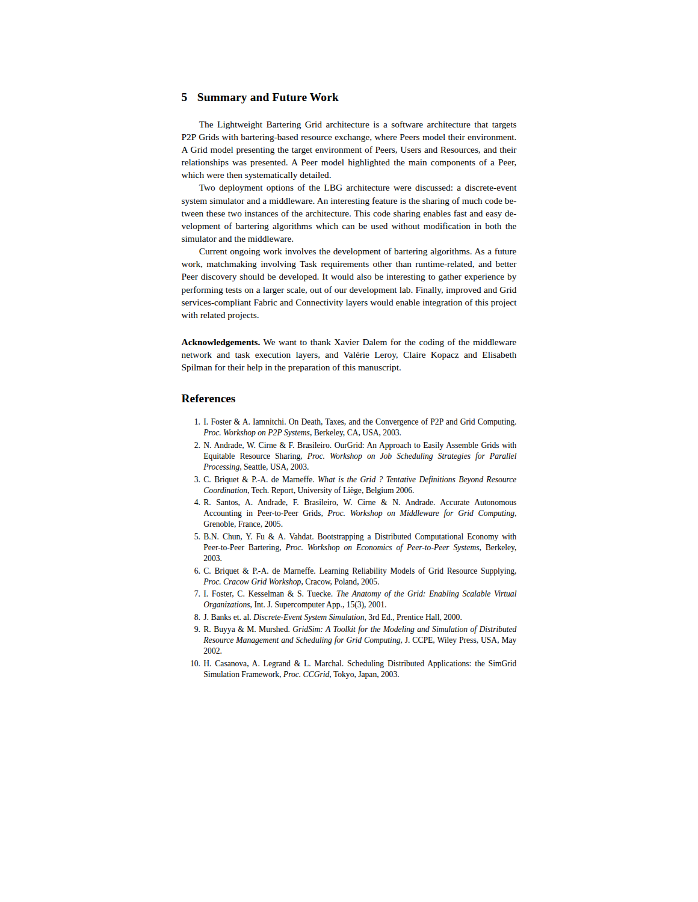5 Summary and Future Work
The Lightweight Bartering Grid architecture is a software architecture that targets P2P Grids with bartering-based resource exchange, where Peers model their environment. A Grid model presenting the target environment of Peers, Users and Resources, and their relationships was presented. A Peer model highlighted the main components of a Peer, which were then systematically detailed.
Two deployment options of the LBG architecture were discussed: a discrete-event system simulator and a middleware. An interesting feature is the sharing of much code between these two instances of the architecture. This code sharing enables fast and easy development of bartering algorithms which can be used without modification in both the simulator and the middleware.
Current ongoing work involves the development of bartering algorithms. As a future work, matchmaking involving Task requirements other than runtime-related, and better Peer discovery should be developed. It would also be interesting to gather experience by performing tests on a larger scale, out of our development lab. Finally, improved and Grid services-compliant Fabric and Connectivity layers would enable integration of this project with related projects.
Acknowledgements. We want to thank Xavier Dalem for the coding of the middleware network and task execution layers, and Valérie Leroy, Claire Kopacz and Elisabeth Spilman for their help in the preparation of this manuscript.
References
I. Foster & A. Iamnitchi. On Death, Taxes, and the Convergence of P2P and Grid Computing. Proc. Workshop on P2P Systems, Berkeley, CA, USA, 2003.
N. Andrade, W. Cirne & F. Brasileiro. OurGrid: An Approach to Easily Assemble Grids with Equitable Resource Sharing, Proc. Workshop on Job Scheduling Strategies for Parallel Processing, Seattle, USA, 2003.
C. Briquet & P.-A. de Marneffe. What is the Grid ? Tentative Definitions Beyond Resource Coordination, Tech. Report, University of Liège, Belgium 2006.
R. Santos, A. Andrade, F. Brasileiro, W. Cirne & N. Andrade. Accurate Autonomous Accounting in Peer-to-Peer Grids, Proc. Workshop on Middleware for Grid Computing, Grenoble, France, 2005.
B.N. Chun, Y. Fu & A. Vahdat. Bootstrapping a Distributed Computational Economy with Peer-to-Peer Bartering, Proc. Workshop on Economics of Peer-to-Peer Systems, Berkeley, 2003.
C. Briquet & P.-A. de Marneffe. Learning Reliability Models of Grid Resource Supplying, Proc. Cracow Grid Workshop, Cracow, Poland, 2005.
I. Foster, C. Kesselman & S. Tuecke. The Anatomy of the Grid: Enabling Scalable Virtual Organizations, Int. J. Supercomputer App., 15(3), 2001.
J. Banks et. al. Discrete-Event System Simulation, 3rd Ed., Prentice Hall, 2000.
R. Buyya & M. Murshed. GridSim: A Toolkit for the Modeling and Simulation of Distributed Resource Management and Scheduling for Grid Computing, J. CCPE, Wiley Press, USA, May 2002.
H. Casanova, A. Legrand & L. Marchal. Scheduling Distributed Applications: the SimGrid Simulation Framework, Proc. CCGrid, Tokyo, Japan, 2003.